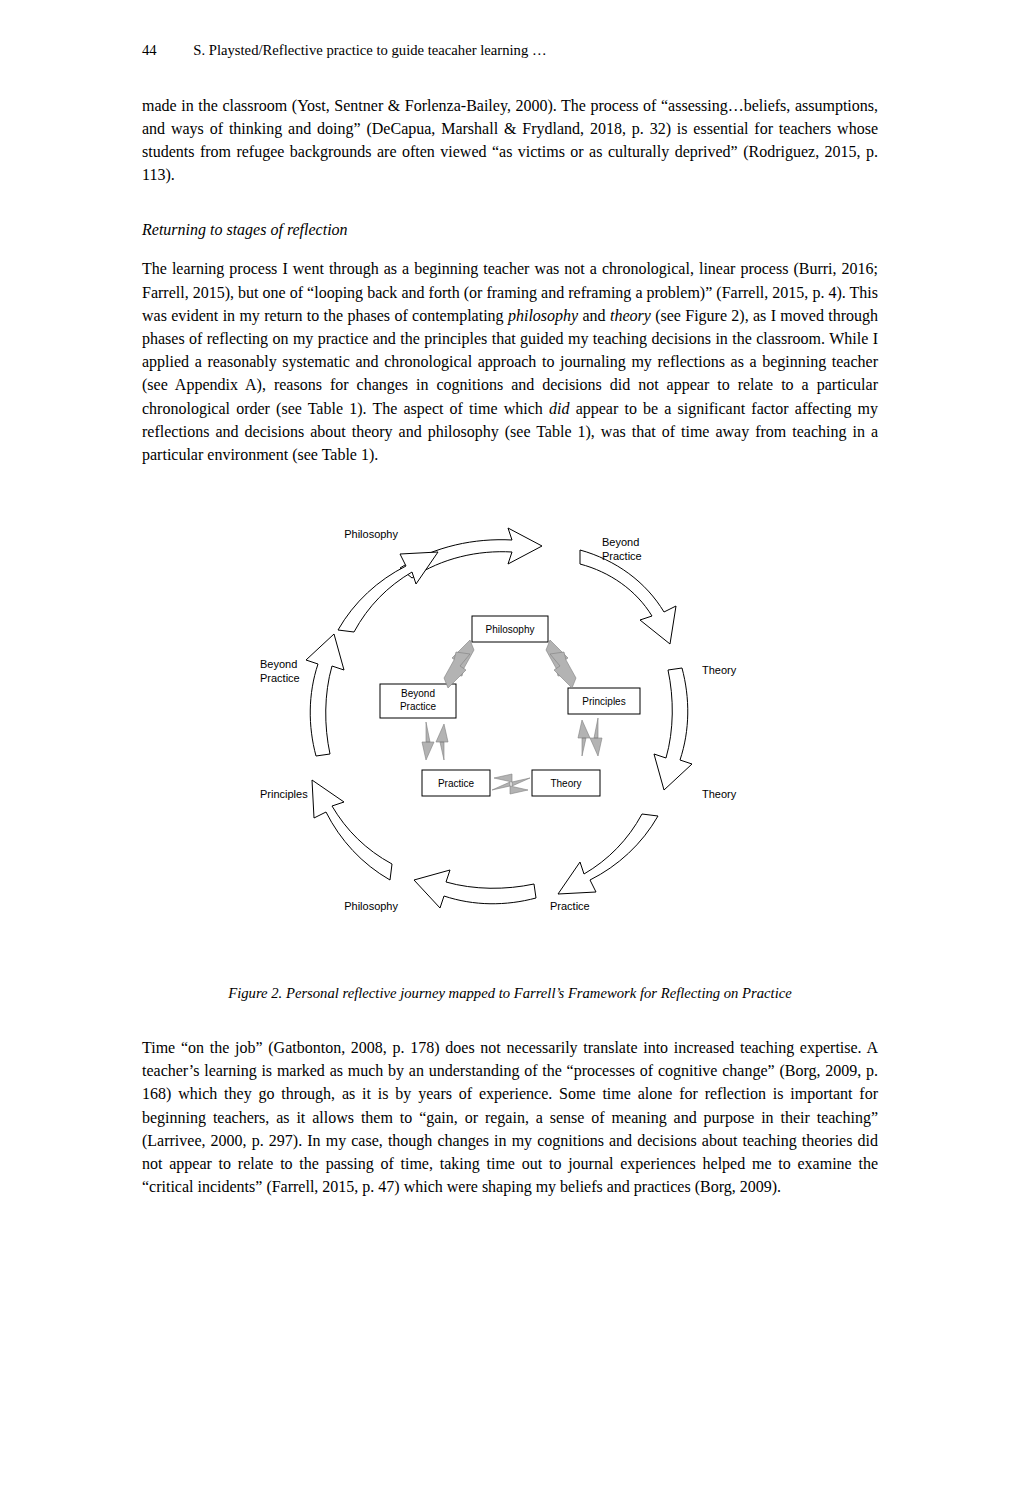44 S. Playsted/Reflective practice to guide teacaher learning …
made in the classroom (Yost, Sentner & Forlenza-Bailey, 2000). The process of “assessing…beliefs, assumptions, and ways of thinking and doing” (DeCapua, Marshall & Frydland, 2018, p. 32) is essential for teachers whose students from refugee backgrounds are often viewed “as victims or as culturally deprived” (Rodriguez, 2015, p. 113).
Returning to stages of reflection
The learning process I went through as a beginning teacher was not a chronological, linear process (Burri, 2016; Farrell, 2015), but one of “looping back and forth (or framing and reframing a problem)” (Farrell, 2015, p. 4). This was evident in my return to the phases of contemplating philosophy and theory (see Figure 2), as I moved through phases of reflecting on my practice and the principles that guided my teaching decisions in the classroom. While I applied a reasonably systematic and chronological approach to journaling my reflections as a beginning teacher (see Appendix A), reasons for changes in cognitions and decisions did not appear to relate to a particular chronological order (see Table 1). The aspect of time which did appear to be a significant factor affecting my reflections and decisions about theory and philosophy (see Table 1), was that of time away from teaching in a particular environment (see Table 1).
Personal reflective journey mapped to Farrell's Framework for Reflecting on Practice An inner cycle of five boxes labelled Philosophy, Principles, Theory, Practice and Beyond Practice connected by double-headed grey arrows, surrounded by an outer ring of curved white arrows labelled Philosophy, Beyond Practice, Theory, Theory, Practice, Philosophy, Principles and Beyond Practice. Philosophy Beyond Practice Theory Theory Practice Philosophy Principles Beyond Practice Philosophy Principles Beyond Practice Theory Practice
Figure 2. Personal reflective journey mapped to Farrell’s Framework for Reflecting on Practice
Time “on the job” (Gatbonton, 2008, p. 178) does not necessarily translate into increased teaching expertise. A teacher’s learning is marked as much by an understanding of the “processes of cognitive change” (Borg, 2009, p. 168) which they go through, as it is by years of experience. Some time alone for reflection is important for beginning teachers, as it allows them to “gain, or regain, a sense of meaning and purpose in their teaching” (Larrivee, 2000, p. 297). In my case, though changes in my cognitions and decisions about teaching theories did not appear to relate to the passing of time, taking time out to journal experiences helped me to examine the “critical incidents” (Farrell, 2015, p. 47) which were shaping my beliefs and practices (Borg, 2009).